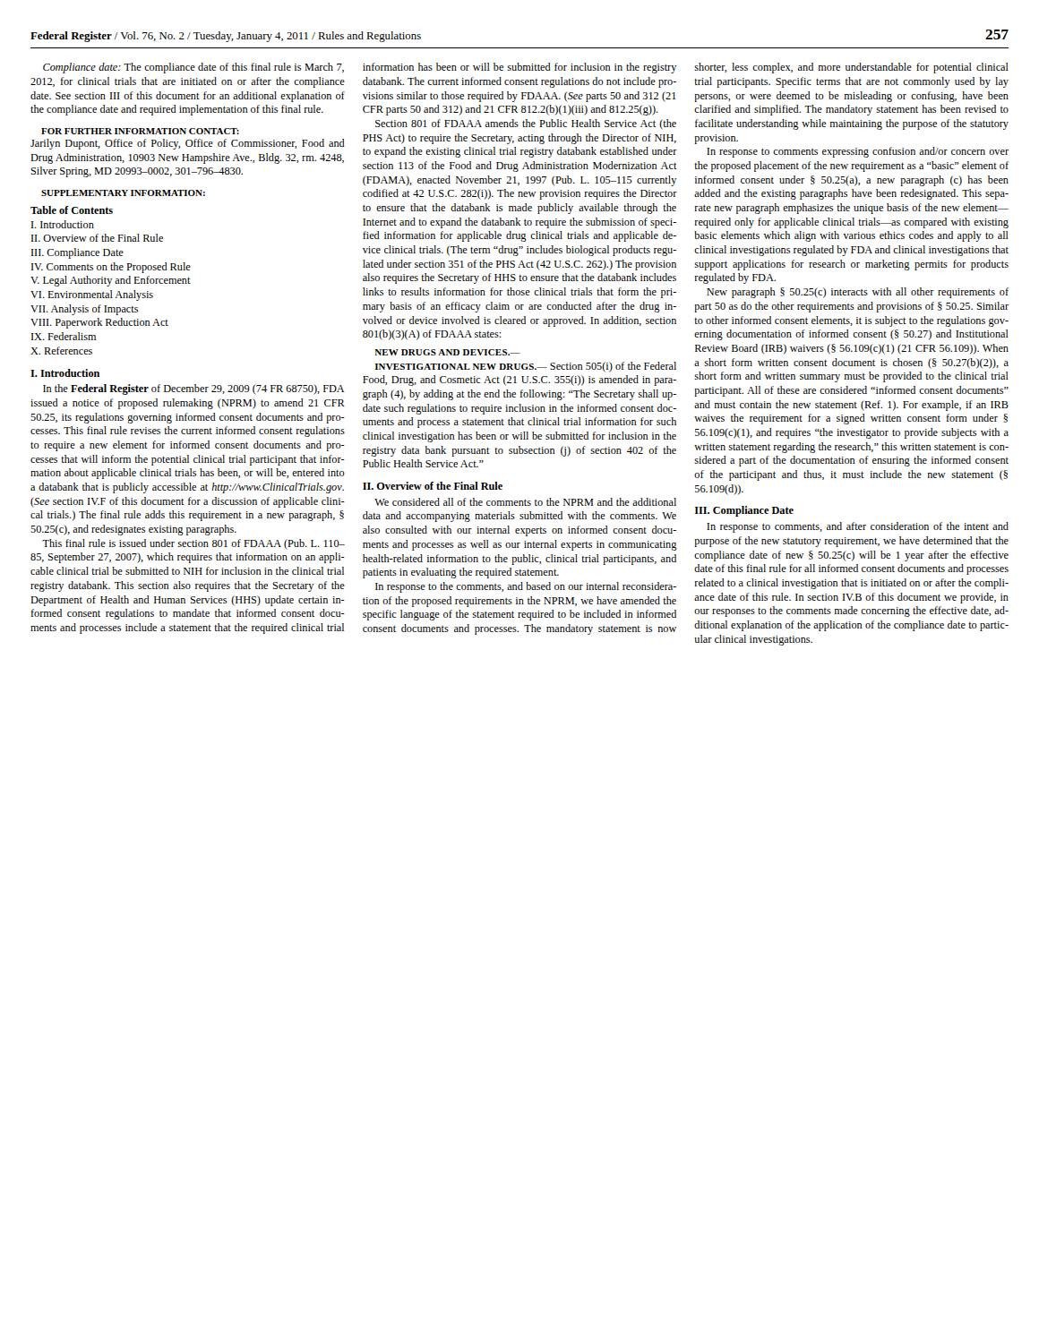Federal Register / Vol. 76, No. 2 / Tuesday, January 4, 2011 / Rules and Regulations
257
Compliance date: The compliance date of this final rule is March 7, 2012, for clinical trials that are initiated on or after the compliance date. See section III of this document for an additional explanation of the compliance date and required implementation of this final rule.
FOR FURTHER INFORMATION CONTACT:
Jarilyn Dupont, Office of Policy, Office of Commissioner, Food and Drug Administration, 10903 New Hampshire Ave., Bldg. 32, rm. 4248, Silver Spring, MD 20993–0002, 301–796–4830.
SUPPLEMENTARY INFORMATION:
Table of Contents
I. Introduction
II. Overview of the Final Rule
III. Compliance Date
IV. Comments on the Proposed Rule
V. Legal Authority and Enforcement
VI. Environmental Analysis
VII. Analysis of Impacts
VIII. Paperwork Reduction Act
IX. Federalism
X. References
I. Introduction
In the Federal Register of December 29, 2009 (74 FR 68750), FDA issued a notice of proposed rulemaking (NPRM) to amend 21 CFR 50.25, its regulations governing informed consent documents and processes. This final rule revises the current informed consent regulations to require a new element for informed consent documents and processes that will inform the potential clinical trial participant that information about applicable clinical trials has been, or will be, entered into a databank that is publicly accessible at http://www.ClinicalTrials.gov. (See section IV.F of this document for a discussion of applicable clinical trials.) The final rule adds this requirement in a new paragraph, § 50.25(c), and redesignates existing paragraphs.
This final rule is issued under section 801 of FDAAA (Pub. L. 110–85, September 27, 2007), which requires that information on an applicable clinical trial be submitted to NIH for inclusion in the clinical trial registry databank. This section also requires that the Secretary of the Department of Health and Human Services (HHS) update certain informed consent regulations to mandate that informed consent documents and processes include a statement that the required clinical trial information has been or will be submitted for inclusion in the registry databank. The current informed consent regulations do not include provisions similar to those required by FDAAA. (See parts 50 and 312 (21 CFR parts 50 and 312) and 21 CFR 812.2(b)(1)(iii) and 812.25(g)).
Section 801 of FDAAA amends the Public Health Service Act (the PHS Act) to require the Secretary, acting through the Director of NIH, to expand the existing clinical trial registry databank established under section 113 of the Food and Drug Administration Modernization Act (FDAMA), enacted November 21, 1997 (Pub. L. 105–115 currently codified at 42 U.S.C. 282(i)). The new provision requires the Director to ensure that the databank is made publicly available through the Internet and to expand the databank to require the submission of specified information for applicable drug clinical trials and applicable device clinical trials. (The term “drug” includes biological products regulated under section 351 of the PHS Act (42 U.S.C. 262).) The provision also requires the Secretary of HHS to ensure that the databank includes links to results information for those clinical trials that form the primary basis of an efficacy claim or are conducted after the drug involved or device involved is cleared or approved. In addition, section 801(b)(3)(A) of FDAAA states:
New Drugs and Devices.—
Investigational New Drugs.— Section 505(i) of the Federal Food, Drug, and Cosmetic Act (21 U.S.C. 355(i)) is amended in paragraph (4), by adding at the end the following: “The Secretary shall update such regulations to require inclusion in the informed consent documents and process a statement that clinical trial information for such clinical investigation has been or will be submitted for inclusion in the registry data bank pursuant to subsection (j) of section 402 of the Public Health Service Act.”
II. Overview of the Final Rule
We considered all of the comments to the NPRM and the additional data and accompanying materials submitted with the comments. We also consulted with our internal experts on informed consent documents and processes as well as our internal experts in communicating health-related information to the public, clinical trial participants, and patients in evaluating the required statement.
In response to the comments, and based on our internal reconsideration of the proposed requirements in the NPRM, we have amended the specific language of the statement required to be included in informed consent documents and processes. The mandatory statement is now shorter, less complex, and more understandable for potential clinical trial participants. Specific terms that are not commonly used by lay persons, or were deemed to be misleading or confusing, have been clarified and simplified. The mandatory statement has been revised to facilitate understanding while maintaining the purpose of the statutory provision.
In response to comments expressing confusion and/or concern over the proposed placement of the new requirement as a “basic” element of informed consent under § 50.25(a), a new paragraph (c) has been added and the existing paragraphs have been redesignated. This separate new paragraph emphasizes the unique basis of the new element—required only for applicable clinical trials—as compared with existing basic elements which align with various ethics codes and apply to all clinical investigations regulated by FDA and clinical investigations that support applications for research or marketing permits for products regulated by FDA.
New paragraph § 50.25(c) interacts with all other requirements of part 50 as do the other requirements and provisions of § 50.25. Similar to other informed consent elements, it is subject to the regulations governing documentation of informed consent (§ 50.27) and Institutional Review Board (IRB) waivers (§ 56.109(c)(1) (21 CFR 56.109)). When a short form written consent document is chosen (§ 50.27(b)(2)), a short form and written summary must be provided to the clinical trial participant. All of these are considered “informed consent documents” and must contain the new statement (Ref. 1). For example, if an IRB waives the requirement for a signed written consent form under § 56.109(c)(1), and requires “the investigator to provide subjects with a written statement regarding the research,” this written statement is considered a part of the documentation of ensuring the informed consent of the participant and thus, it must include the new statement (§ 56.109(d)).
III. Compliance Date
In response to comments, and after consideration of the intent and purpose of the new statutory requirement, we have determined that the compliance date of new § 50.25(c) will be 1 year after the effective date of this final rule for all informed consent documents and processes related to a clinical investigation that is initiated on or after the compliance date of this rule. In section IV.B of this document we provide, in our responses to the comments made concerning the effective date, additional explanation of the application of the compliance date to particular clinical investigations.